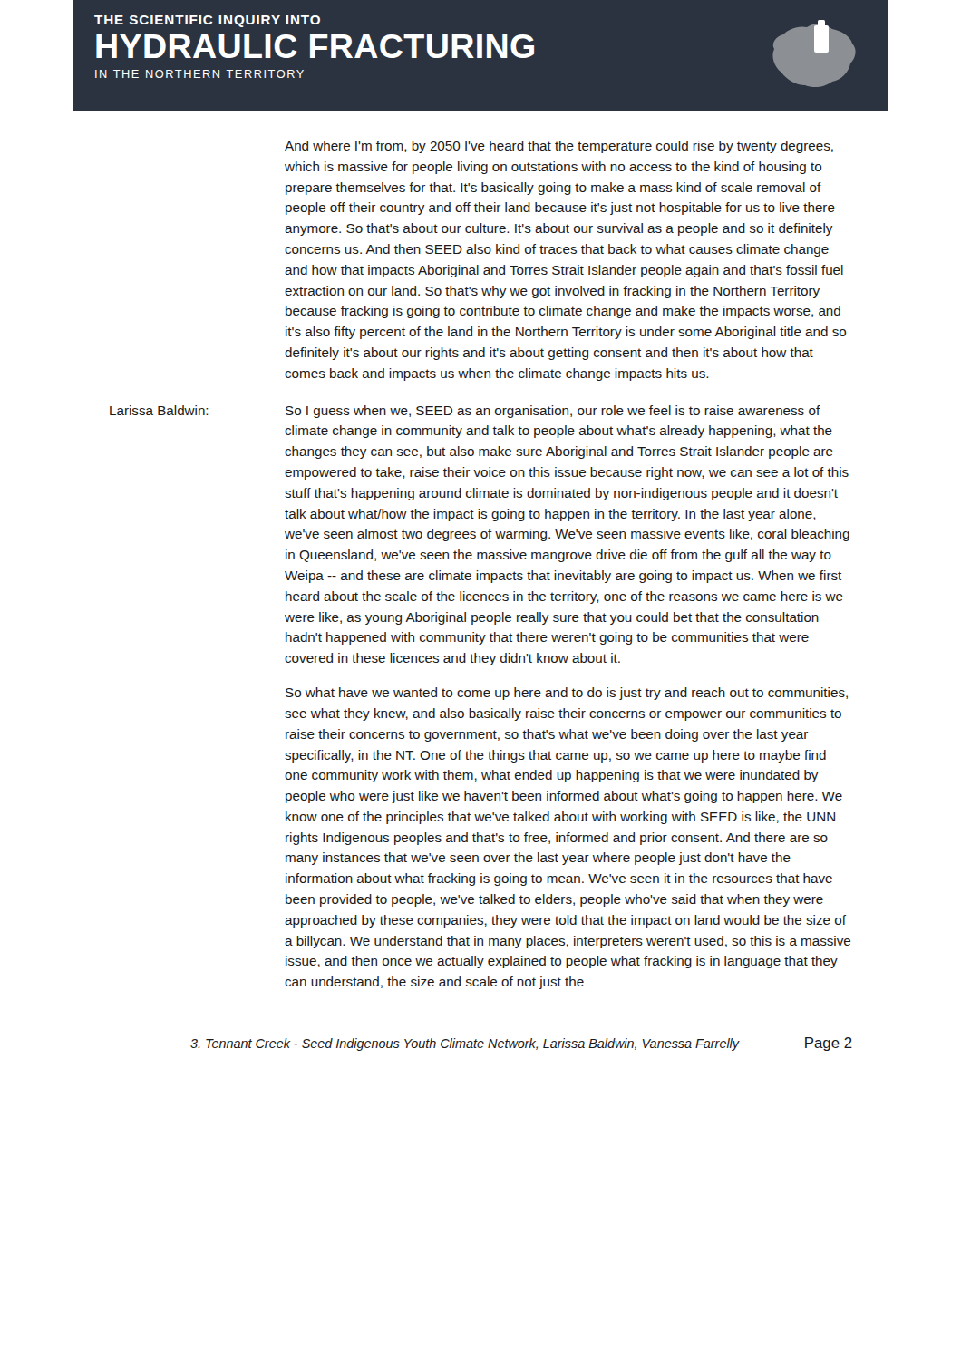The Scientific Inquiry into
Hydraulic Fracturing
in the Northern Territory
And where I'm from, by 2050 I've heard that the temperature could rise by twenty degrees, which is massive for people living on outstations with no access to the kind of housing to prepare themselves for that. It's basically going to make a mass kind of scale removal of people off their country and off their land because it's just not hospitable for us to live there anymore. So that's about our culture. It's about our survival as a people and so it definitely concerns us. And then SEED also kind of traces that back to what causes climate change and how that impacts Aboriginal and Torres Strait Islander people again and that's fossil fuel extraction on our land. So that's why we got involved in fracking in the Northern Territory because fracking is going to contribute to climate change and make the impacts worse, and it's also fifty percent of the land in the Northern Territory is under some Aboriginal title and so definitely it's about our rights and it's about getting consent and then it's about how that comes back and impacts us when the climate change impacts hits us.
Larissa Baldwin:
So I guess when we, SEED as an organisation, our role we feel is to raise awareness of climate change in community and talk to people about what's already happening, what the changes they can see, but also make sure Aboriginal and Torres Strait Islander people are empowered to take, raise their voice on this issue because right now, we can see a lot of this stuff that's happening around climate is dominated by non-indigenous people and it doesn't talk about what/how the impact is going to happen in the territory. In the last year alone, we've seen almost two degrees of warming. We've seen massive events like, coral bleaching in Queensland, we've seen the massive mangrove drive die off from the gulf all the way to Weipa -- and these are climate impacts that inevitably are going to impact us. When we first heard about the scale of the licences in the territory, one of the reasons we came here is we were like, as young Aboriginal people really sure that you could bet that the consultation hadn't happened with community that there weren't going to be communities that were covered in these licences and they didn't know about it.
So what have we wanted to come up here and to do is just try and reach out to communities, see what they knew, and also basically raise their concerns or empower our communities to raise their concerns to government, so that's what we've been doing over the last year specifically, in the NT. One of the things that came up, so we came up here to maybe find one community work with them, what ended up happening is that we were inundated by people who were just like we haven't been informed about what's going to happen here. We know one of the principles that we've talked about with working with SEED is like, the UNN rights Indigenous peoples and that's to free, informed and prior consent. And there are so many instances that we've seen over the last year where people just don't have the information about what fracking is going to mean. We've seen it in the resources that have been provided to people, we've talked to elders, people who've said that when they were approached by these companies, they were told that the impact on land would be the size of a billycan. We understand that in many places, interpreters weren't used, so this is a massive issue, and then once we actually explained to people what fracking is in language that they can understand, the size and scale of not just the
3. Tennant Creek - Seed Indigenous Youth Climate Network, Larissa Baldwin, Vanessa Farrelly
Page 2